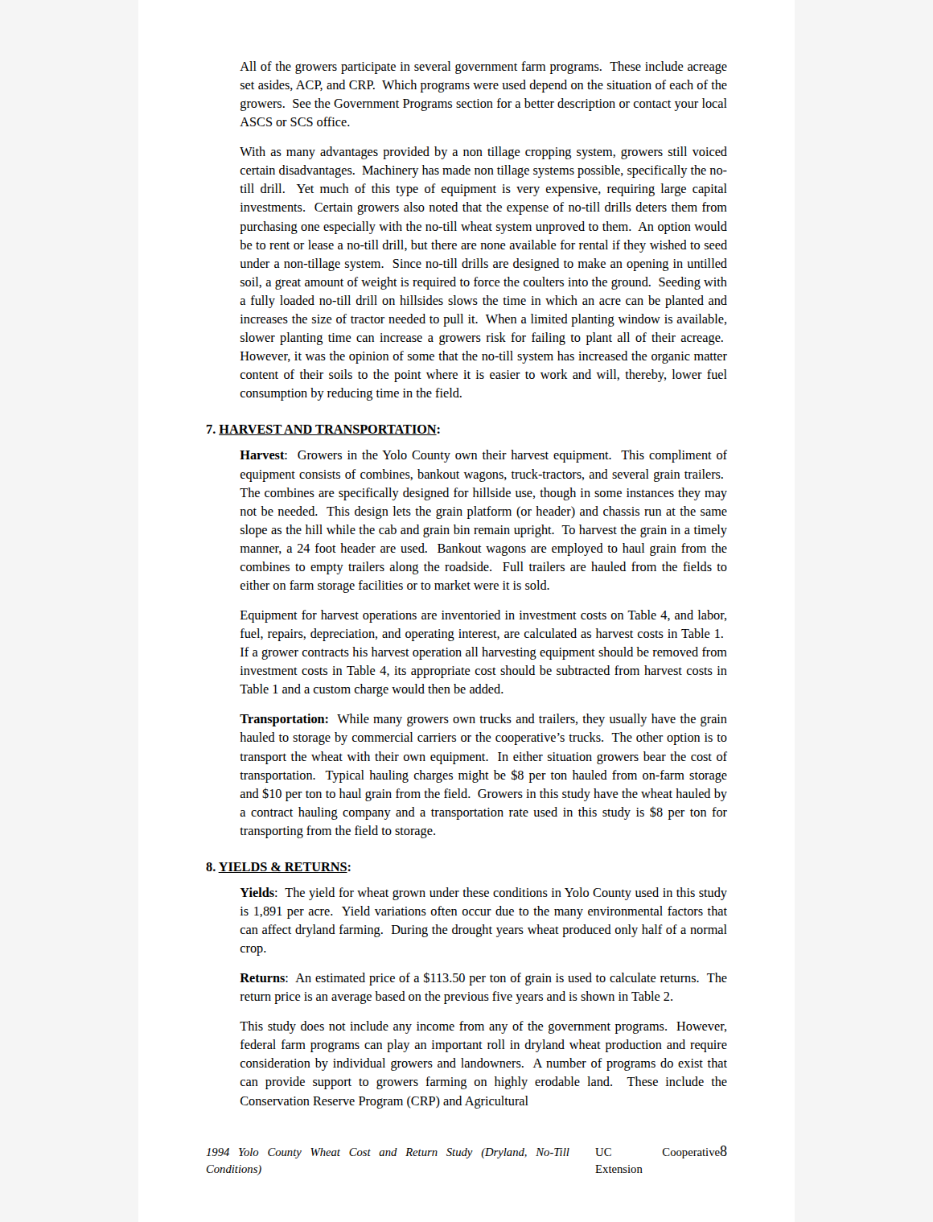All of the growers participate in several government farm programs. These include acreage set asides, ACP, and CRP. Which programs were used depend on the situation of each of the growers. See the Government Programs section for a better description or contact your local ASCS or SCS office.
With as many advantages provided by a non tillage cropping system, growers still voiced certain disadvantages. Machinery has made non tillage systems possible, specifically the no-till drill. Yet much of this type of equipment is very expensive, requiring large capital investments. Certain growers also noted that the expense of no-till drills deters them from purchasing one especially with the no-till wheat system unproved to them. An option would be to rent or lease a no-till drill, but there are none available for rental if they wished to seed under a non-tillage system. Since no-till drills are designed to make an opening in untilled soil, a great amount of weight is required to force the coulters into the ground. Seeding with a fully loaded no-till drill on hillsides slows the time in which an acre can be planted and increases the size of tractor needed to pull it. When a limited planting window is available, slower planting time can increase a growers risk for failing to plant all of their acreage. However, it was the opinion of some that the no-till system has increased the organic matter content of their soils to the point where it is easier to work and will, thereby, lower fuel consumption by reducing time in the field.
7. HARVEST AND TRANSPORTATION:
Harvest: Growers in the Yolo County own their harvest equipment. This compliment of equipment consists of combines, bankout wagons, truck-tractors, and several grain trailers. The combines are specifically designed for hillside use, though in some instances they may not be needed. This design lets the grain platform (or header) and chassis run at the same slope as the hill while the cab and grain bin remain upright. To harvest the grain in a timely manner, a 24 foot header are used. Bankout wagons are employed to haul grain from the combines to empty trailers along the roadside. Full trailers are hauled from the fields to either on farm storage facilities or to market were it is sold.
Equipment for harvest operations are inventoried in investment costs on Table 4, and labor, fuel, repairs, depreciation, and operating interest, are calculated as harvest costs in Table 1. If a grower contracts his harvest operation all harvesting equipment should be removed from investment costs in Table 4, its appropriate cost should be subtracted from harvest costs in Table 1 and a custom charge would then be added.
Transportation: While many growers own trucks and trailers, they usually have the grain hauled to storage by commercial carriers or the cooperative’s trucks. The other option is to transport the wheat with their own equipment. In either situation growers bear the cost of transportation. Typical hauling charges might be $8 per ton hauled from on-farm storage and $10 per ton to haul grain from the field. Growers in this study have the wheat hauled by a contract hauling company and a transportation rate used in this study is $8 per ton for transporting from the field to storage.
8. YIELDS & RETURNS:
Yields: The yield for wheat grown under these conditions in Yolo County used in this study is 1,891 per acre. Yield variations often occur due to the many environmental factors that can affect dryland farming. During the drought years wheat produced only half of a normal crop.
Returns: An estimated price of a $113.50 per ton of grain is used to calculate returns. The return price is an average based on the previous five years and is shown in Table 2.
This study does not include any income from any of the government programs. However, federal farm programs can play an important roll in dryland wheat production and require consideration by individual growers and landowners. A number of programs do exist that can provide support to growers farming on highly erodable land. These include the Conservation Reserve Program (CRP) and Agricultural
1994 Yolo County Wheat Cost and Return Study (Dryland, No-Till Conditions) UC Cooperative Extension 8